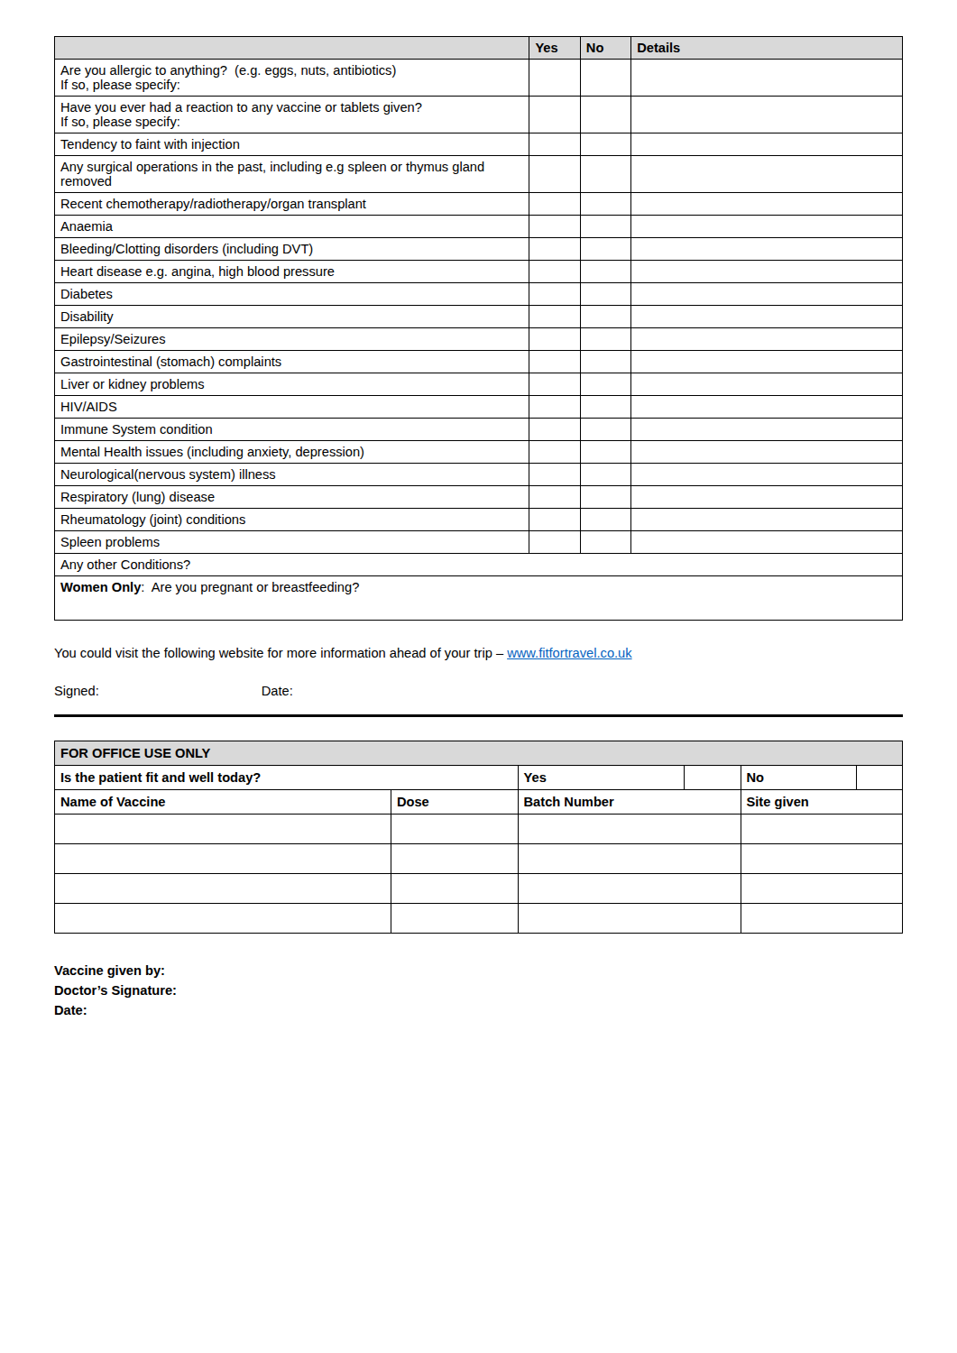| | Yes | No | Details |
| --- | --- | --- | --- |
| Are you allergic to anything? (e.g. eggs, nuts, antibiotics) If so, please specify: | | | |
| Have you ever had a reaction to any vaccine or tablets given? If so, please specify: | | | |
| Tendency to faint with injection | | | |
| Any surgical operations in the past, including e.g spleen or thymus gland removed | | | |
| Recent chemotherapy/radiotherapy/organ transplant | | | |
| Anaemia | | | |
| Bleeding/Clotting disorders (including DVT) | | | |
| Heart disease e.g. angina, high blood pressure | | | |
| Diabetes | | | |
| Disability | | | |
| Epilepsy/Seizures | | | |
| Gastrointestinal (stomach) complaints | | | |
| Liver or kidney problems | | | |
| HIV/AIDS | | | |
| Immune System condition | | | |
| Mental Health issues (including anxiety, depression) | | | |
| Neurological(nervous system) illness | | | |
| Respiratory (lung) disease | | | |
| Rheumatology (joint) conditions | | | |
| Spleen problems | | | |
| Any other Conditions? |
| Women Only : Are you pregnant or breastfeeding? |
You could visit the following website for more information ahead of your trip – www.fitfortravel.co.uk
Signed: Date:
| FOR OFFICE USE ONLY |
| Is the patient fit and well today? | Yes | | No | |
| Name of Vaccine | Dose | Batch Number | Site given |
Vaccine given by:
Doctor’s Signature:
Date: